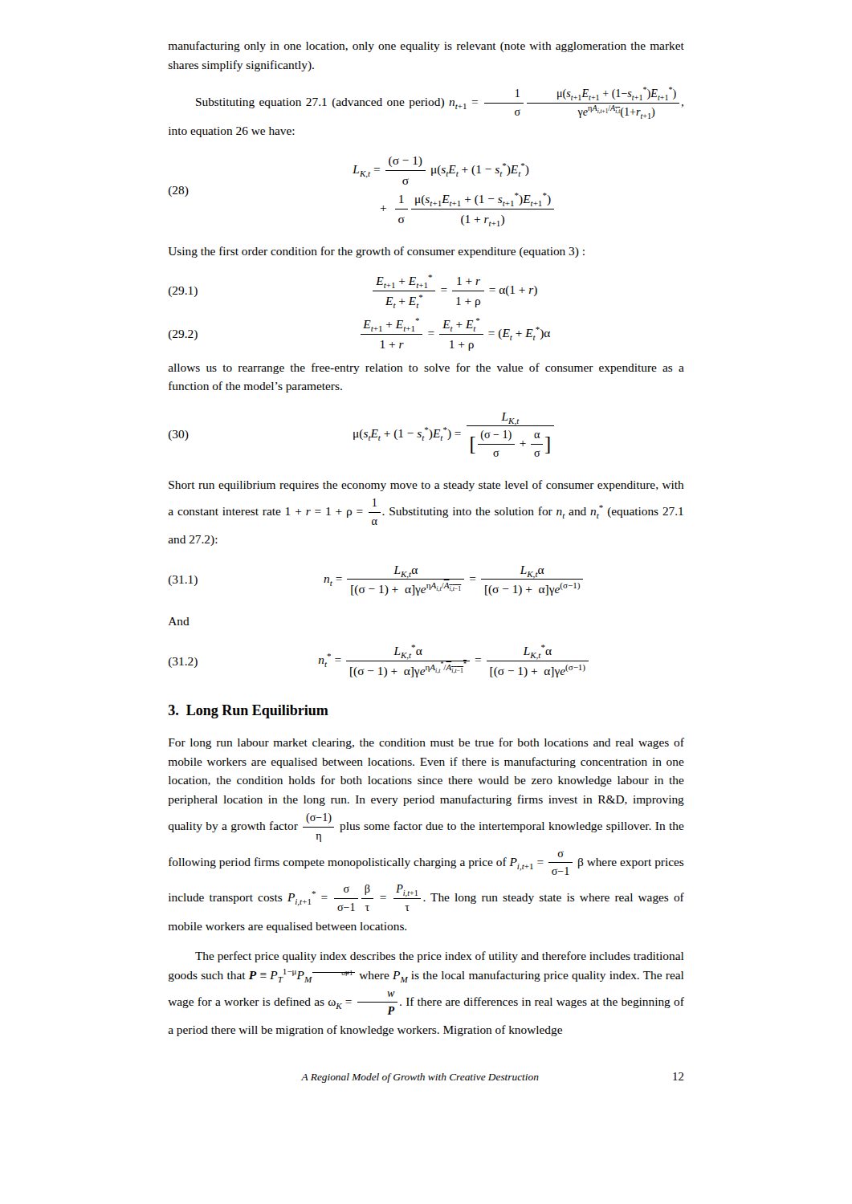manufacturing only in one location, only one equality is relevant (note with agglomeration the market shares simplify significantly).
Substituting equation 27.1 (advanced one period) nt+1 = 1 σ μ(st+1Et+1 + (1−st+1*)Et+1*) γeηAi,t+1/Ai,t(1+rt+1), into equation 26 we have:
(28)
LK,t = (σ − 1) σ μ(stEt + (1 − st*)Et*) + 1 σ μ(st+1Et+1 + (1 − st+1*)Et+1*)(1 + rt+1)
Using the first order condition for the growth of consumer expenditure (equation 3) :
(29.1)
Et+1 + Et+1*Et + Et* = 1 + r 1 + ρ = α(1 + r)
(29.2)
Et+1 + Et+1*1 + r = Et + Et*1 + ρ = (Et + Et*)α
allows us to rearrange the free-entry relation to solve for the value of consumer expenditure as a function of the model’s parameters.
(30)
μ(stEt + (1 − st*)Et*) = LK,t[(σ − 1) σ + ασ]
Short run equilibrium requires the economy move to a steady state level of consumer expenditure, with a constant interest rate 1 + r = 1 + ρ = 1 α. Substituting into the solution for nt and nt* (equations 27.1 and 27.2):
(31.1)
nt = LK,tα[(σ − 1) + α]γeηAi,t/Ai,t−1 = LK,tα[(σ − 1) + α]γe(σ−1)
And
(31.2)
nt* = LK,t*α[(σ − 1) + α]γeηAi,t*/Ai,t−1* = LK,t*α[(σ − 1) + α]γe(σ−1)
3. Long Run Equilibrium
For long run labour market clearing, the condition must be true for both locations and real wages of mobile workers are equalised between locations. Even if there is manufacturing concentration in one location, the condition holds for both locations since there would be zero knowledge labour in the peripheral location in the long run. In every period manufacturing firms invest in R&D, improving quality by a growth factor (σ−1) η plus some factor due to the intertemporal knowledge spillover. In the following period firms compete monopolistically charging a price of Pi,t+1 = σσ−1 β where export prices include transport costs Pi,t+1* = σσ−1 βτ = Pi,t+1 τ. The long run steady state is where real wages of mobile workers are equalised between locations.
The perfect price quality index describes the price index of utility and therefore includes traditional goods such that P ≡ PT1−μPMμσ−1 where PM is the local manufacturing price quality index. The real wage for a worker is defined as ωK = wP. If there are differences in real wages at the beginning of a period there will be migration of knowledge workers. Migration of knowledge
A Regional Model of Growth with Creative Destruction 12